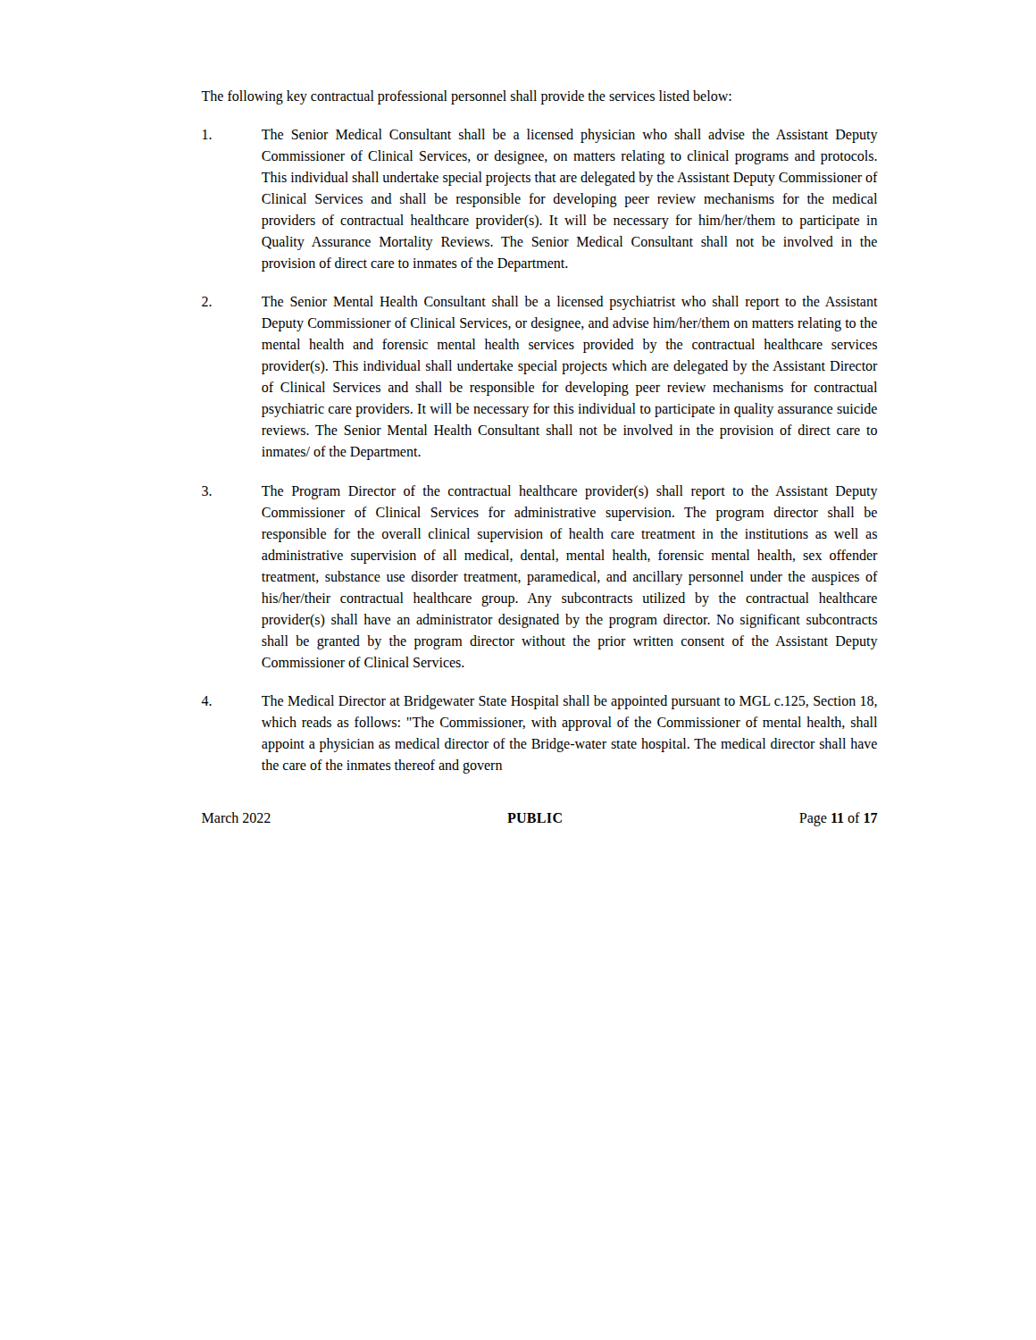The following key contractual professional personnel shall provide the services listed below:
1. The Senior Medical Consultant shall be a licensed physician who shall advise the Assistant Deputy Commissioner of Clinical Services, or designee, on matters relating to clinical programs and protocols. This individual shall undertake special projects that are delegated by the Assistant Deputy Commissioner of Clinical Services and shall be responsible for developing peer review mechanisms for the medical providers of contractual healthcare provider(s). It will be necessary for him/her/them to participate in Quality Assurance Mortality Reviews. The Senior Medical Consultant shall not be involved in the provision of direct care to inmates of the Department.
2. The Senior Mental Health Consultant shall be a licensed psychiatrist who shall report to the Assistant Deputy Commissioner of Clinical Services, or designee, and advise him/her/them on matters relating to the mental health and forensic mental health services provided by the contractual healthcare services provider(s). This individual shall undertake special projects which are delegated by the Assistant Director of Clinical Services and shall be responsible for developing peer review mechanisms for contractual psychiatric care providers. It will be necessary for this individual to participate in quality assurance suicide reviews. The Senior Mental Health Consultant shall not be involved in the provision of direct care to inmates/ of the Department.
3. The Program Director of the contractual healthcare provider(s) shall report to the Assistant Deputy Commissioner of Clinical Services for administrative supervision. The program director shall be responsible for the overall clinical supervision of health care treatment in the institutions as well as administrative supervision of all medical, dental, mental health, forensic mental health, sex offender treatment, substance use disorder treatment, paramedical, and ancillary personnel under the auspices of his/her/their contractual healthcare group. Any subcontracts utilized by the contractual healthcare provider(s) shall have an administrator designated by the program director. No significant subcontracts shall be granted by the program director without the prior written consent of the Assistant Deputy Commissioner of Clinical Services.
4. The Medical Director at Bridgewater State Hospital shall be appointed pursuant to MGL c.125, Section 18, which reads as follows: "The Commissioner, with approval of the Commissioner of mental health, shall appoint a physician as medical director of the Bridge-water state hospital. The medical director shall have the care of the inmates thereof and govern
March 2022 PUBLIC Page 11 of 17